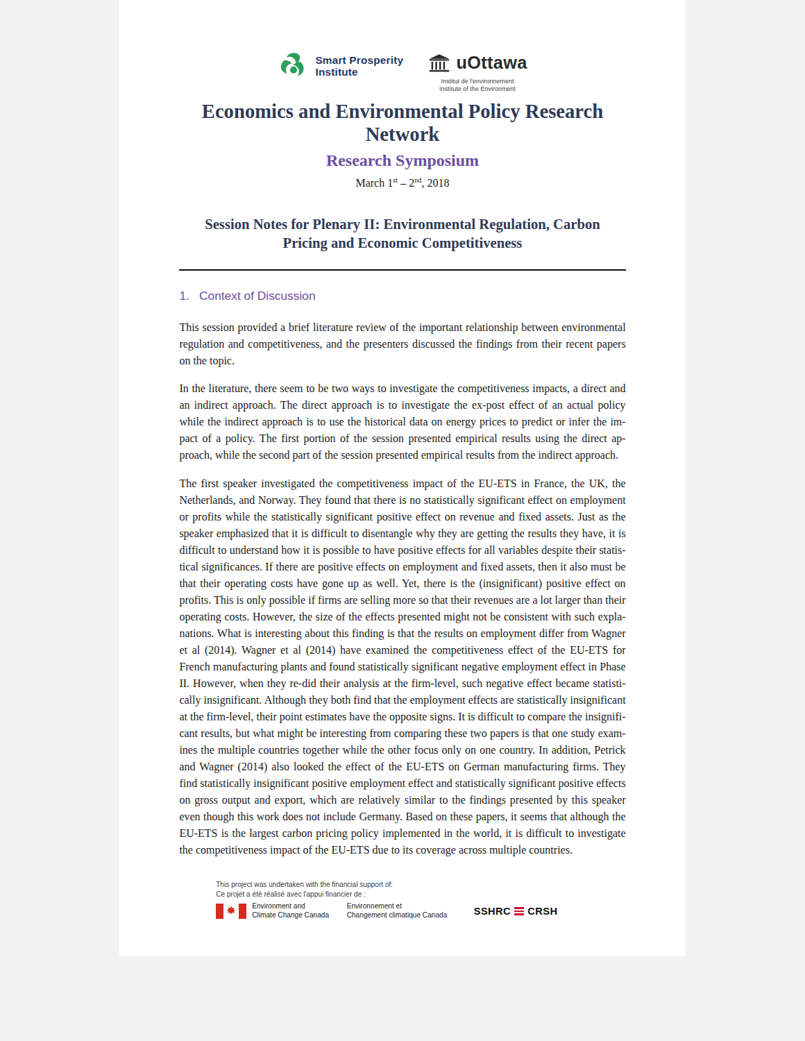Smart Prosperity
Institute
uOttawa
Institut de l'environnement
Institute of the Environment
Economics and Environmental Policy Research Network
Research Symposium
March 1st – 2nd, 2018
Session Notes for Plenary II: Environmental Regulation, Carbon Pricing and Economic Competitiveness
1. Context of Discussion
This session provided a brief literature review of the important relationship between environmental regulation and competitiveness, and the presenters discussed the findings from their recent papers on the topic.
In the literature, there seem to be two ways to investigate the competitiveness impacts, a direct and an indirect approach. The direct approach is to investigate the ex-post effect of an actual policy while the indirect approach is to use the historical data on energy prices to predict or infer the impact of a policy. The first portion of the session presented empirical results using the direct approach, while the second part of the session presented empirical results from the indirect approach.
The first speaker investigated the competitiveness impact of the EU-ETS in France, the UK, the Netherlands, and Norway. They found that there is no statistically significant effect on employment or profits while the statistically significant positive effect on revenue and fixed assets. Just as the speaker emphasized that it is difficult to disentangle why they are getting the results they have, it is difficult to understand how it is possible to have positive effects for all variables despite their statistical significances. If there are positive effects on employment and fixed assets, then it also must be that their operating costs have gone up as well. Yet, there is the (insignificant) positive effect on profits. This is only possible if firms are selling more so that their revenues are a lot larger than their operating costs. However, the size of the effects presented might not be consistent with such explanations. What is interesting about this finding is that the results on employment differ from Wagner et al (2014). Wagner et al (2014) have examined the competitiveness effect of the EU-ETS for French manufacturing plants and found statistically significant negative employment effect in Phase II. However, when they re-did their analysis at the firm-level, such negative effect became statistically insignificant. Although they both find that the employment effects are statistically insignificant at the firm-level, their point estimates have the opposite signs. It is difficult to compare the insignificant results, but what might be interesting from comparing these two papers is that one study examines the multiple countries together while the other focus only on one country. In addition, Petrick and Wagner (2014) also looked the effect of the EU-ETS on German manufacturing firms. They find statistically insignificant positive employment effect and statistically significant positive effects on gross output and export, which are relatively similar to the findings presented by this speaker even though this work does not include Germany. Based on these papers, it seems that although the EU-ETS is the largest carbon pricing policy implemented in the world, it is difficult to investigate the competitiveness impact of the EU-ETS due to its coverage across multiple countries.
This project was undertaken with the financial support of:
Ce projet a été réalisé avec l'appui financier de :
Environment and Climate Change Canada
Environnement et Changement climatique Canada
SSHRC CRSH